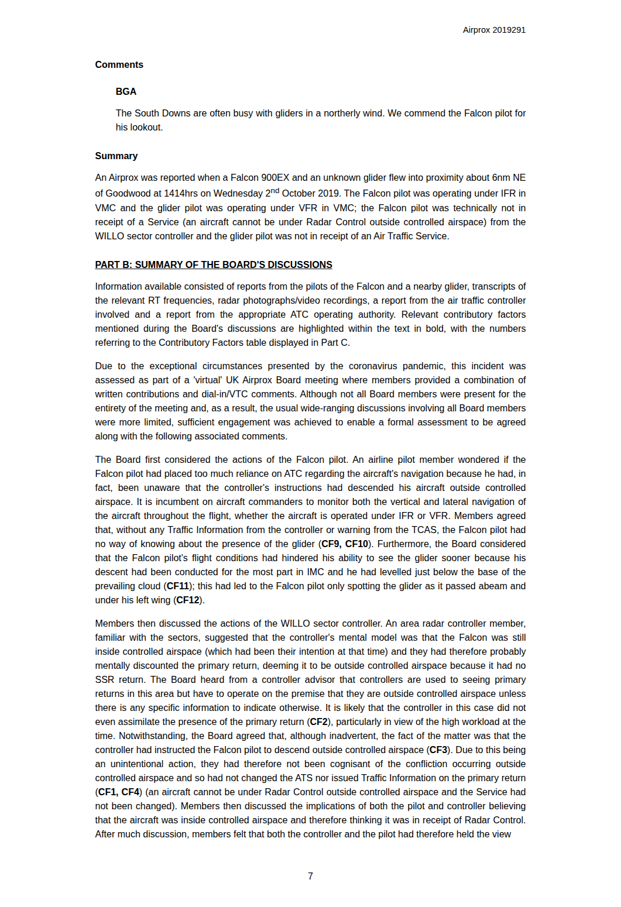Airprox 2019291
Comments
BGA
The South Downs are often busy with gliders in a northerly wind. We commend the Falcon pilot for his lookout.
Summary
An Airprox was reported when a Falcon 900EX and an unknown glider flew into proximity about 6nm NE of Goodwood at 1414hrs on Wednesday 2nd October 2019. The Falcon pilot was operating under IFR in VMC and the glider pilot was operating under VFR in VMC; the Falcon pilot was technically not in receipt of a Service (an aircraft cannot be under Radar Control outside controlled airspace) from the WILLO sector controller and the glider pilot was not in receipt of an Air Traffic Service.
PART B: SUMMARY OF THE BOARD'S DISCUSSIONS
Information available consisted of reports from the pilots of the Falcon and a nearby glider, transcripts of the relevant RT frequencies, radar photographs/video recordings, a report from the air traffic controller involved and a report from the appropriate ATC operating authority. Relevant contributory factors mentioned during the Board's discussions are highlighted within the text in bold, with the numbers referring to the Contributory Factors table displayed in Part C.
Due to the exceptional circumstances presented by the coronavirus pandemic, this incident was assessed as part of a 'virtual' UK Airprox Board meeting where members provided a combination of written contributions and dial-in/VTC comments. Although not all Board members were present for the entirety of the meeting and, as a result, the usual wide-ranging discussions involving all Board members were more limited, sufficient engagement was achieved to enable a formal assessment to be agreed along with the following associated comments.
The Board first considered the actions of the Falcon pilot. An airline pilot member wondered if the Falcon pilot had placed too much reliance on ATC regarding the aircraft's navigation because he had, in fact, been unaware that the controller's instructions had descended his aircraft outside controlled airspace. It is incumbent on aircraft commanders to monitor both the vertical and lateral navigation of the aircraft throughout the flight, whether the aircraft is operated under IFR or VFR. Members agreed that, without any Traffic Information from the controller or warning from the TCAS, the Falcon pilot had no way of knowing about the presence of the glider (CF9, CF10). Furthermore, the Board considered that the Falcon pilot's flight conditions had hindered his ability to see the glider sooner because his descent had been conducted for the most part in IMC and he had levelled just below the base of the prevailing cloud (CF11); this had led to the Falcon pilot only spotting the glider as it passed abeam and under his left wing (CF12).
Members then discussed the actions of the WILLO sector controller. An area radar controller member, familiar with the sectors, suggested that the controller's mental model was that the Falcon was still inside controlled airspace (which had been their intention at that time) and they had therefore probably mentally discounted the primary return, deeming it to be outside controlled airspace because it had no SSR return. The Board heard from a controller advisor that controllers are used to seeing primary returns in this area but have to operate on the premise that they are outside controlled airspace unless there is any specific information to indicate otherwise. It is likely that the controller in this case did not even assimilate the presence of the primary return (CF2), particularly in view of the high workload at the time. Notwithstanding, the Board agreed that, although inadvertent, the fact of the matter was that the controller had instructed the Falcon pilot to descend outside controlled airspace (CF3). Due to this being an unintentional action, they had therefore not been cognisant of the confliction occurring outside controlled airspace and so had not changed the ATS nor issued Traffic Information on the primary return (CF1, CF4) (an aircraft cannot be under Radar Control outside controlled airspace and the Service had not been changed). Members then discussed the implications of both the pilot and controller believing that the aircraft was inside controlled airspace and therefore thinking it was in receipt of Radar Control. After much discussion, members felt that both the controller and the pilot had therefore held the view
7